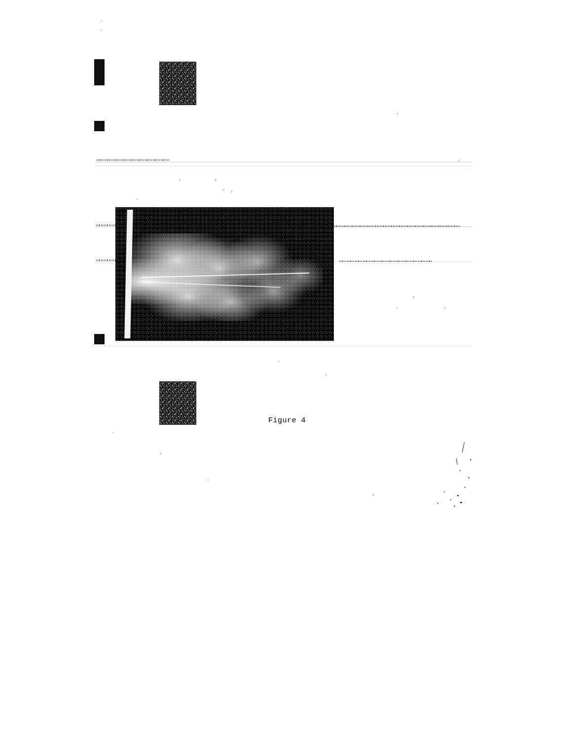'
,
.
'
.
'
.
,
.
'
.
,
.
'
.
,
.
.
Figure 4